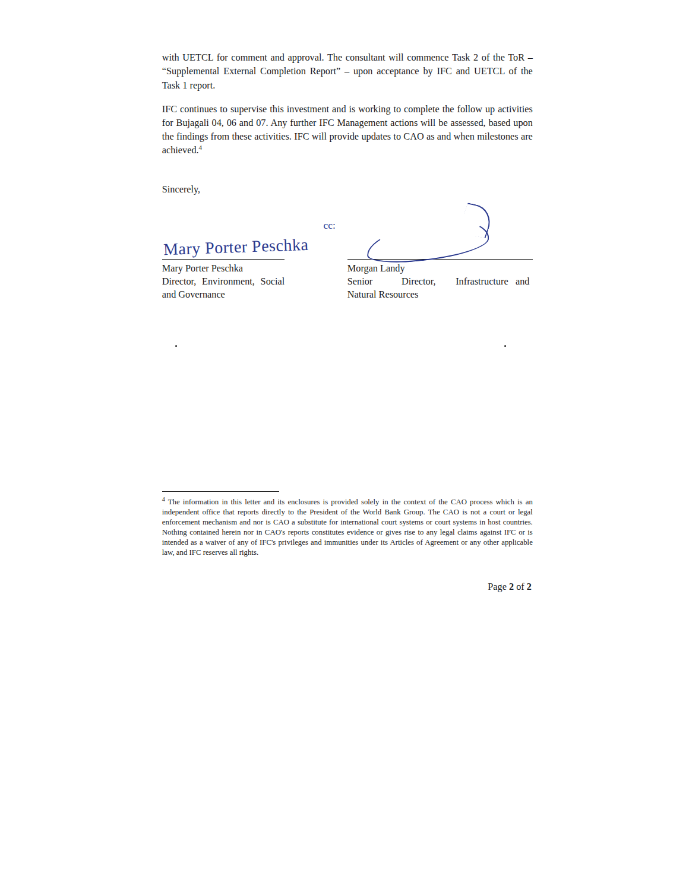with UETCL for comment and approval. The consultant will commence Task 2 of the ToR – “Supplemental External Completion Report” – upon acceptance by IFC and UETCL of the Task 1 report.
IFC continues to supervise this investment and is working to complete the follow up activities for Bujagali 04, 06 and 07. Any further IFC Management actions will be assessed, based upon the findings from these activities. IFC will provide updates to CAO as and when milestones are achieved.4
Sincerely,
Mary Porter Peschka
Mary Porter Peschka
Director, Environment, Social and Governance
cc: Morgan Landy
Senior Director, Infrastructure and
Natural Resources
4 The information in this letter and its enclosures is provided solely in the context of the CAO process which is an independent office that reports directly to the President of the World Bank Group. The CAO is not a court or legal enforcement mechanism and nor is CAO a substitute for international court systems or court systems in host countries. Nothing contained herein nor in CAO's reports constitutes evidence or gives rise to any legal claims against IFC or is intended as a waiver of any of IFC's privileges and immunities under its Articles of Agreement or any other applicable law, and IFC reserves all rights.
Page 2 of 2